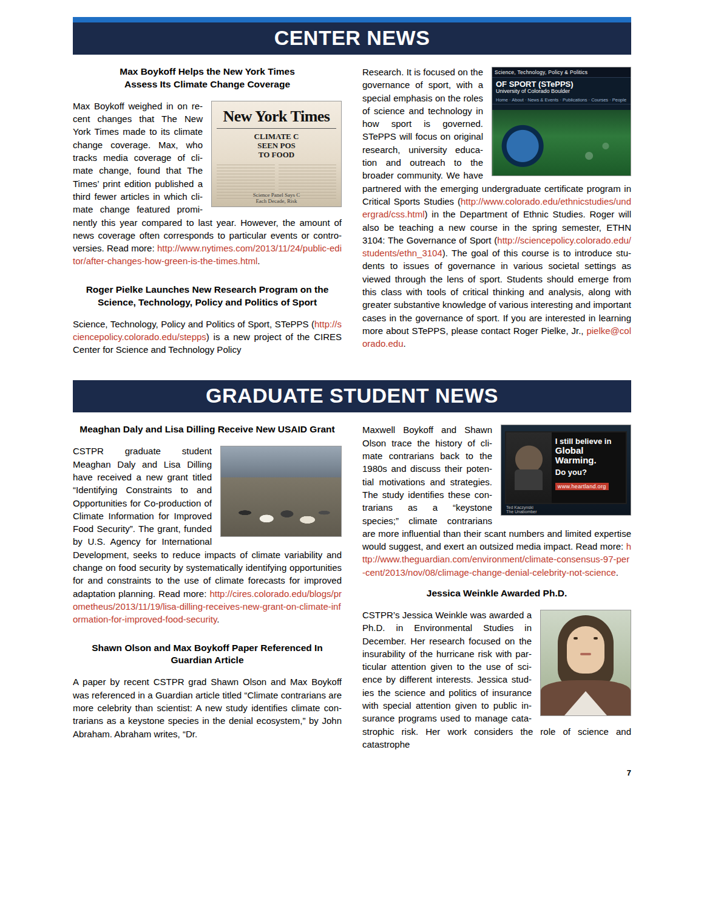CENTER NEWS
Max Boykoff Helps the New York Times
Assess Its Climate Change Coverage
New York Times
CLIMATE C
SEEN POS
TO FOOD
Science Panel Says C
Each Decade, Risk
Max Boykoff weighed in on recent changes that The New York Times made to its climate change coverage. Max, who tracks media coverage of climate change, found that The Times’ print edition published a third fewer articles in which climate change featured prominently this year compared to last year. However, the amount of news coverage often corresponds to particular events or controversies. Read more: http://www.nytimes.com/2013/11/24/public-editor/after-changes-how-green-is-the-times.html.
Roger Pielke Launches New Research Program on the
Science, Technology, Policy and Politics of Sport
Science, Technology, Policy and Politics of Sport, STePPS (http://sciencepolicy.colorado.edu/stepps) is a new project of the CIRES Center for Science and Technology Policy
Science, Technology, Policy & Politics
OF SPORT (STePPS)University of Colorado Boulder
Home · About · News & Events · Publications · Courses · People
Research. It is focused on the governance of sport, with a special emphasis on the roles of science and technology in how sport is governed. STePPS will focus on original research, university education and outreach to the broader community. We have partnered with the emerging undergraduate certificate program in Critical Sports Studies (http://www.colorado.edu/ethnicstudies/undergrad/css.html) in the Department of Ethnic Studies. Roger will also be teaching a new course in the spring semester, ETHN 3104: The Governance of Sport (http://sciencepolicy.colorado.edu/students/ethn_3104). The goal of this course is to introduce students to issues of governance in various societal settings as viewed through the lens of sport. Students should emerge from this class with tools of critical thinking and analysis, along with greater substantive knowledge of various interesting and important cases in the governance of sport. If you are interested in learning more about STePPS, please contact Roger Pielke, Jr., pielke@colorado.edu.
GRADUATE STUDENT NEWS
Meaghan Daly and Lisa Dilling Receive New USAID Grant
CSTPR graduate student Meaghan Daly and Lisa Dilling have received a new grant titled “Identifying Constraints to and Opportunities for Co-production of Climate Information for Improved Food Security”. The grant, funded by U.S. Agency for International Development, seeks to reduce impacts of climate variability and change on food security by systematically identifying opportunities for and constraints to the use of climate forecasts for improved adaptation planning. Read more: http://cires.colorado.edu/blogs/prometheus/2013/11/19/lisa-dilling-receives-new-grant-on-climate-information-for-improved-food-security.
Shawn Olson and Max Boykoff Paper Referenced In
Guardian Article
A paper by recent CSTPR grad Shawn Olson and Max Boykoff was referenced in a Guardian article titled “Climate contrarians are more celebrity than scientist: A new study identifies climate contrarians as a keystone species in the denial ecosystem,” by John Abraham. Abraham writes, “Dr.
I still believe in
Global Warming.
Do you?
www.heartland.org
Ted Kaczynski
The Unabomber
Maxwell Boykoff and Shawn Olson trace the history of climate contrarians back to the 1980s and discuss their potential motivations and strategies. The study identifies these contrarians as a “keystone species;” climate contrarians are more influential than their scant numbers and limited expertise would suggest, and exert an outsized media impact. Read more: http://www.theguardian.com/environment/climate-consensus-97-per-cent/2013/nov/08/climage-change-denial-celebrity-not-science.
Jessica Weinkle Awarded Ph.D.
CSTPR’s Jessica Weinkle was awarded a Ph.D. in Environmental Studies in December. Her research focused on the insurability of the hurricane risk with particular attention given to the use of science by different interests. Jessica studies the science and politics of insurance with special attention given to public insurance programs used to manage catastrophic risk. Her work considers the role of science and catastrophe
7